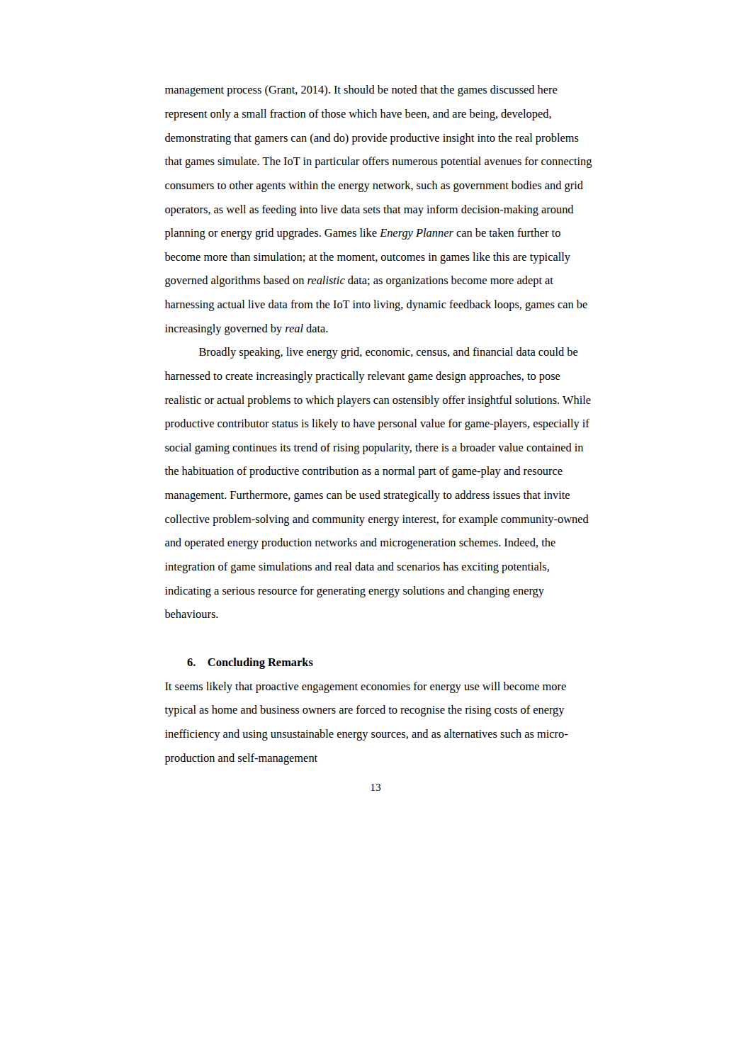management process (Grant, 2014). It should be noted that the games discussed here represent only a small fraction of those which have been, and are being, developed, demonstrating that gamers can (and do) provide productive insight into the real problems that games simulate. The IoT in particular offers numerous potential avenues for connecting consumers to other agents within the energy network, such as government bodies and grid operators, as well as feeding into live data sets that may inform decision-making around planning or energy grid upgrades. Games like Energy Planner can be taken further to become more than simulation; at the moment, outcomes in games like this are typically governed algorithms based on realistic data; as organizations become more adept at harnessing actual live data from the IoT into living, dynamic feedback loops, games can be increasingly governed by real data.
Broadly speaking, live energy grid, economic, census, and financial data could be harnessed to create increasingly practically relevant game design approaches, to pose realistic or actual problems to which players can ostensibly offer insightful solutions. While productive contributor status is likely to have personal value for game-players, especially if social gaming continues its trend of rising popularity, there is a broader value contained in the habituation of productive contribution as a normal part of game-play and resource management. Furthermore, games can be used strategically to address issues that invite collective problem-solving and community energy interest, for example community-owned and operated energy production networks and microgeneration schemes. Indeed, the integration of game simulations and real data and scenarios has exciting potentials, indicating a serious resource for generating energy solutions and changing energy behaviours.
6. Concluding Remarks
It seems likely that proactive engagement economies for energy use will become more typical as home and business owners are forced to recognise the rising costs of energy inefficiency and using unsustainable energy sources, and as alternatives such as micro-production and self-management
13